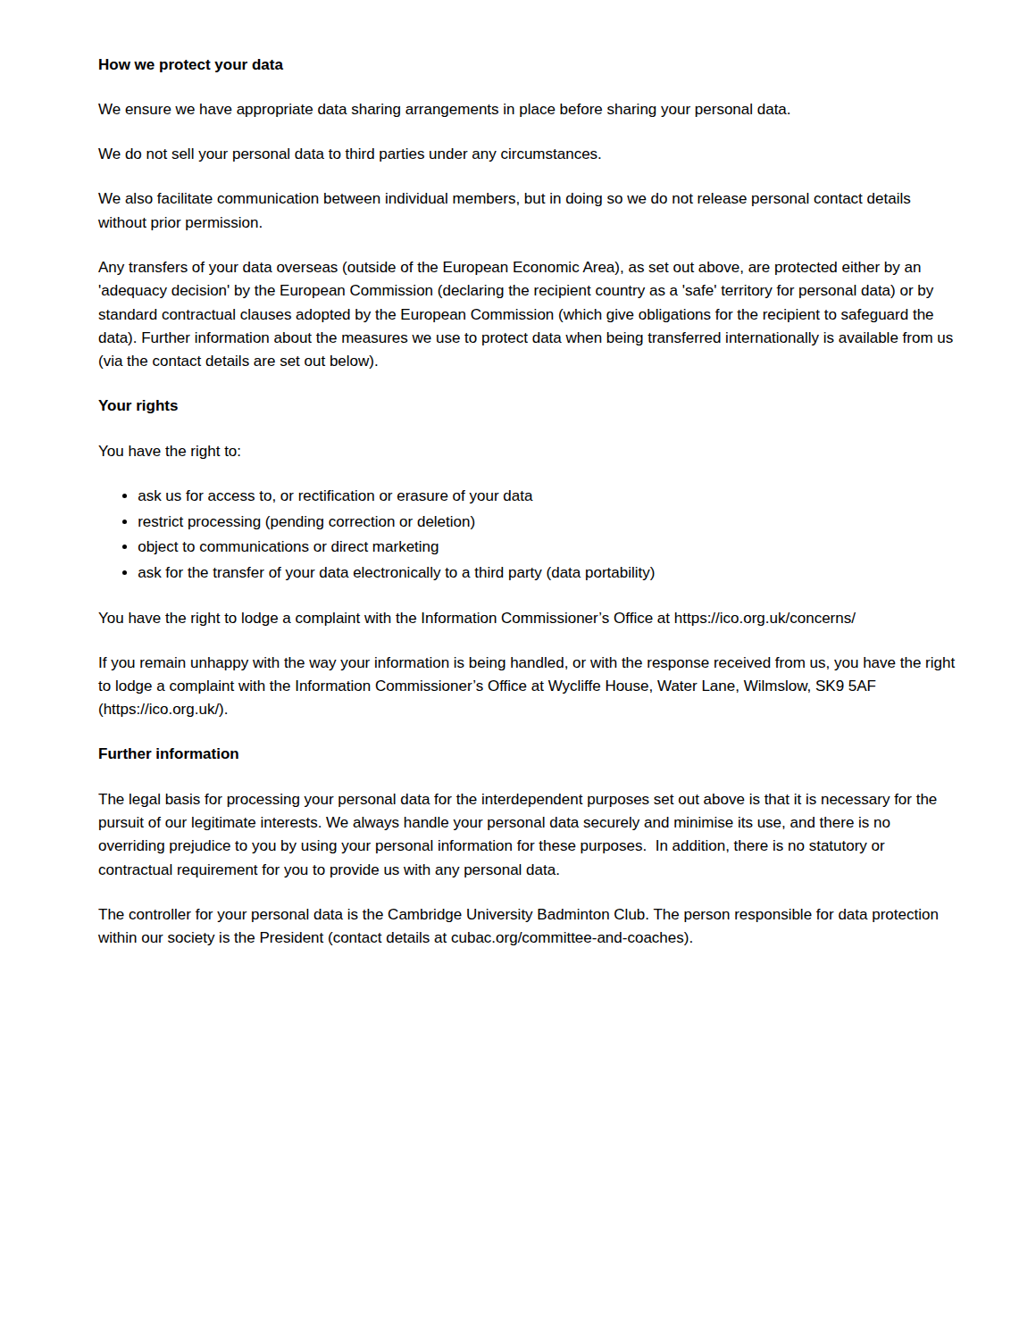How we protect your data
We ensure we have appropriate data sharing arrangements in place before sharing your personal data.
We do not sell your personal data to third parties under any circumstances.
We also facilitate communication between individual members, but in doing so we do not release personal contact details without prior permission.
Any transfers of your data overseas (outside of the European Economic Area), as set out above, are protected either by an 'adequacy decision' by the European Commission (declaring the recipient country as a 'safe' territory for personal data) or by standard contractual clauses adopted by the European Commission (which give obligations for the recipient to safeguard the data). Further information about the measures we use to protect data when being transferred internationally is available from us (via the contact details are set out below).
Your rights
You have the right to:
ask us for access to, or rectification or erasure of your data
restrict processing (pending correction or deletion)
object to communications or direct marketing
ask for the transfer of your data electronically to a third party (data portability)
You have the right to lodge a complaint with the Information Commissioner’s Office at https://ico.org.uk/concerns/
If you remain unhappy with the way your information is being handled, or with the response received from us, you have the right to lodge a complaint with the Information Commissioner’s Office at Wycliffe House, Water Lane, Wilmslow, SK9 5AF (https://ico.org.uk/).
Further information
The legal basis for processing your personal data for the interdependent purposes set out above is that it is necessary for the pursuit of our legitimate interests. We always handle your personal data securely and minimise its use, and there is no overriding prejudice to you by using your personal information for these purposes. In addition, there is no statutory or contractual requirement for you to provide us with any personal data.
The controller for your personal data is the Cambridge University Badminton Club. The person responsible for data protection within our society is the President (contact details at cubac.org/committee-and-coaches).